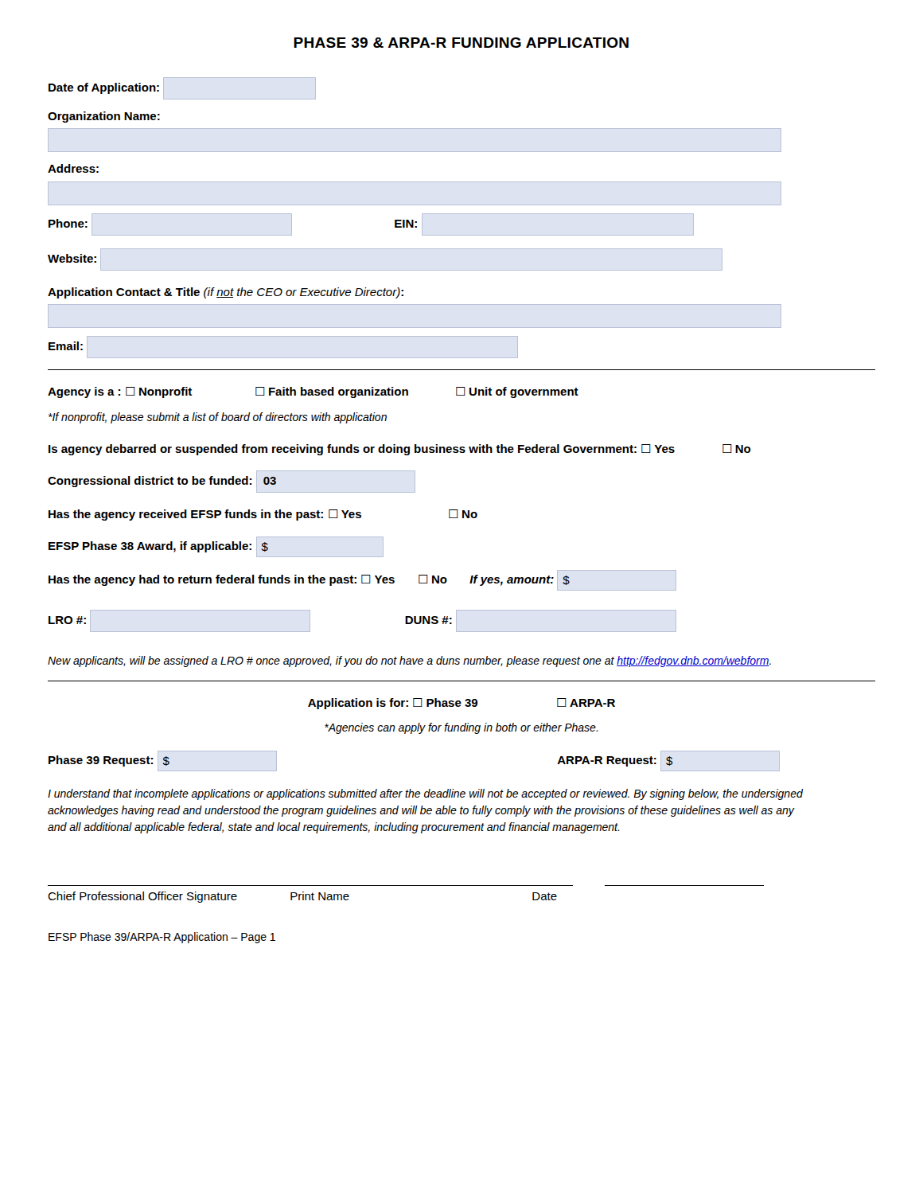PHASE 39 & ARPA-R FUNDING APPLICATION
Date of Application:
Organization Name:
Address:
Phone: EIN:
Website:
Application Contact & Title (if not the CEO or Executive Director):
Email:
Agency is a : ☐ Nonprofit ☐ Faith based organization ☐ Unit of government
*If nonprofit, please submit a list of board of directors with application
Is agency debarred or suspended from receiving funds or doing business with the Federal Government: ☐ Yes ☐ No
Congressional district to be funded: 03
Has the agency received EFSP funds in the past: ☐ Yes ☐ No
EFSP Phase 38 Award, if applicable: $
Has the agency had to return federal funds in the past: ☐ Yes ☐ No If yes, amount: $
LRO #: DUNS #:
New applicants, will be assigned a LRO # once approved, if you do not have a duns number, please request one at http://fedgov.dnb.com/webform.
Application is for: ☐ Phase 39 ☐ ARPA-R
*Agencies can apply for funding in both or either Phase.
Phase 39 Request: $
ARPA-R Request: $
I understand that incomplete applications or applications submitted after the deadline will not be accepted or reviewed. By signing below, the undersigned acknowledges having read and understood the program guidelines and will be able to fully comply with the provisions of these guidelines as well as any and all additional applicable federal, state and local requirements, including procurement and financial management.
Chief Professional Officer Signature Print Name Date
EFSP Phase 39/ARPA-R Application – Page 1